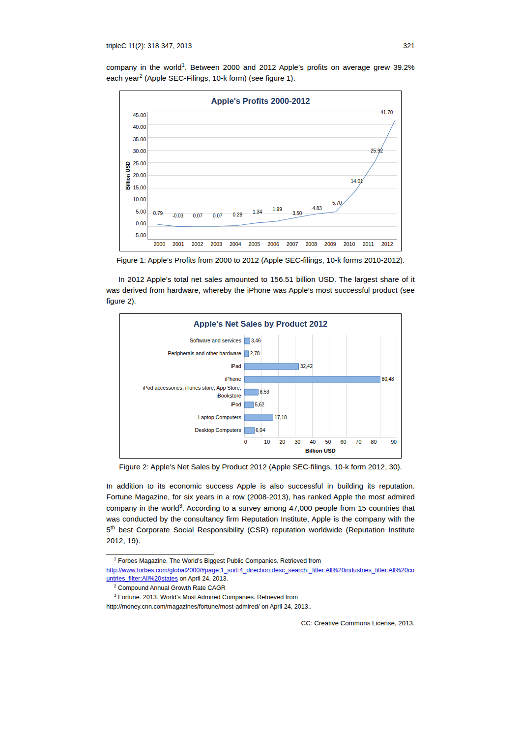tripleC 11(2): 318-347, 2013 321
company in the world1. Between 2000 and 2012 Apple’s profits on average grew 39.2% each year2 (Apple SEC-Filings, 10-k form) (see figure 1).
Apple's Profits 2000-2012
Billion USD
45.00
40.00
35.00
30.00
25.00
20.00
15.00
10.00
5.00
0.00
-5.00
0.79
-0.03
0.07
0.07
0.28
1.34
1.99
3.50
4.83
5.70
14.01
25.92
41.70
2000200120022003200420052006200720082009201020112012
Figure 1: Apple’s Profits from 2000 to 2012 (Apple SEC-filings, 10-k forms 2010-2012).
In 2012 Apple’s total net sales amounted to 156.51 billion USD. The largest share of it was derived from hardware, whereby the iPhone was Apple’s most successful product (see figure 2).
Apple's Net Sales by Product 2012
Software and services
3,46
Peripherals and other hardware
2,78
iPad
32,42
iPhone
80,48
iPod accessories, iTunes store, App Store, iBookstore
8,53
iPod
5,62
Laptop Computers
17,18
Desktop Computers
6,04
0102030405060708090
Billion USD
Figure 2: Apple’s Net Sales by Product 2012 (Apple SEC-filings, 10-k form 2012, 30).
In addition to its economic success Apple is also successful in building its reputation. Fortune Magazine, for six years in a row (2008-2013), has ranked Apple the most admired company in the world3. According to a survey among 47,000 people from 15 countries that was conducted by the consultancy firm Reputation Institute, Apple is the company with the 5th best Corporate Social Responsibility (CSR) reputation worldwide (Reputation Institute 2012, 19).
1 Forbes Magazine. The World’s Biggest Public Companies. Retrieved from
http://www.forbes.com/global2000/#page:1_sort:4_direction:desc_search:_filter:All%20industries_filter:All%20countries_filter:All%20states on April 24, 2013.
2 Compound Annual Growth Rate CAGR
3 Fortune. 2013. World’s Most Admired Companies. Retrieved from
http://money.cnn.com/magazines/fortune/most-admired/ on April 24, 2013..
CC: Creative Commons License, 2013.